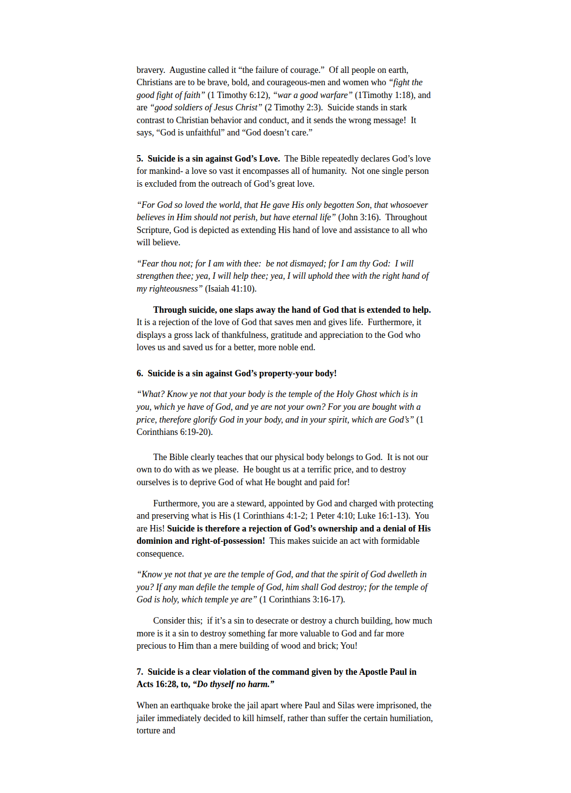bravery. Augustine called it “the failure of courage.” Of all people on earth, Christians are to be brave, bold, and courageous-men and women who “fight the good fight of faith” (1 Timothy 6:12), “war a good warfare” (1Timothy 1:18), and are “good soldiers of Jesus Christ” (2 Timothy 2:3). Suicide stands in stark contrast to Christian behavior and conduct, and it sends the wrong message! It says, “God is unfaithful” and “God doesn’t care.”
5. Suicide is a sin against God’s Love. The Bible repeatedly declares God’s love for mankind- a love so vast it encompasses all of humanity. Not one single person is excluded from the outreach of God’s great love.
“For God so loved the world, that He gave His only begotten Son, that whosoever believes in Him should not perish, but have eternal life” (John 3:16). Throughout Scripture, God is depicted as extending His hand of love and assistance to all who will believe.
“Fear thou not; for I am with thee: be not dismayed; for I am thy God: I will strengthen thee; yea, I will help thee; yea, I will uphold thee with the right hand of my righteousness” (Isaiah 41:10).
Through suicide, one slaps away the hand of God that is extended to help. It is a rejection of the love of God that saves men and gives life. Furthermore, it displays a gross lack of thankfulness, gratitude and appreciation to the God who loves us and saved us for a better, more noble end.
6. Suicide is a sin against God’s property-your body!
“What? Know ye not that your body is the temple of the Holy Ghost which is in you, which ye have of God, and ye are not your own? For you are bought with a price, therefore glorify God in your body, and in your spirit, which are God’s” (1 Corinthians 6:19-20).
The Bible clearly teaches that our physical body belongs to God. It is not our own to do with as we please. He bought us at a terrific price, and to destroy ourselves is to deprive God of what He bought and paid for!
Furthermore, you are a steward, appointed by God and charged with protecting and preserving what is His (1 Corinthians 4:1-2; 1 Peter 4:10; Luke 16:1-13). You are His! Suicide is therefore a rejection of God’s ownership and a denial of His dominion and right-of-possession! This makes suicide an act with formidable consequence.
“Know ye not that ye are the temple of God, and that the spirit of God dwelleth in you? If any man defile the temple of God, him shall God destroy; for the temple of God is holy, which temple ye are” (1 Corinthians 3:16-17).
Consider this; if it’s a sin to desecrate or destroy a church building, how much more is it a sin to destroy something far more valuable to God and far more precious to Him than a mere building of wood and brick; You!
7. Suicide is a clear violation of the command given by the Apostle Paul in Acts 16:28, to, “Do thyself no harm.”
When an earthquake broke the jail apart where Paul and Silas were imprisoned, the jailer immediately decided to kill himself, rather than suffer the certain humiliation, torture and